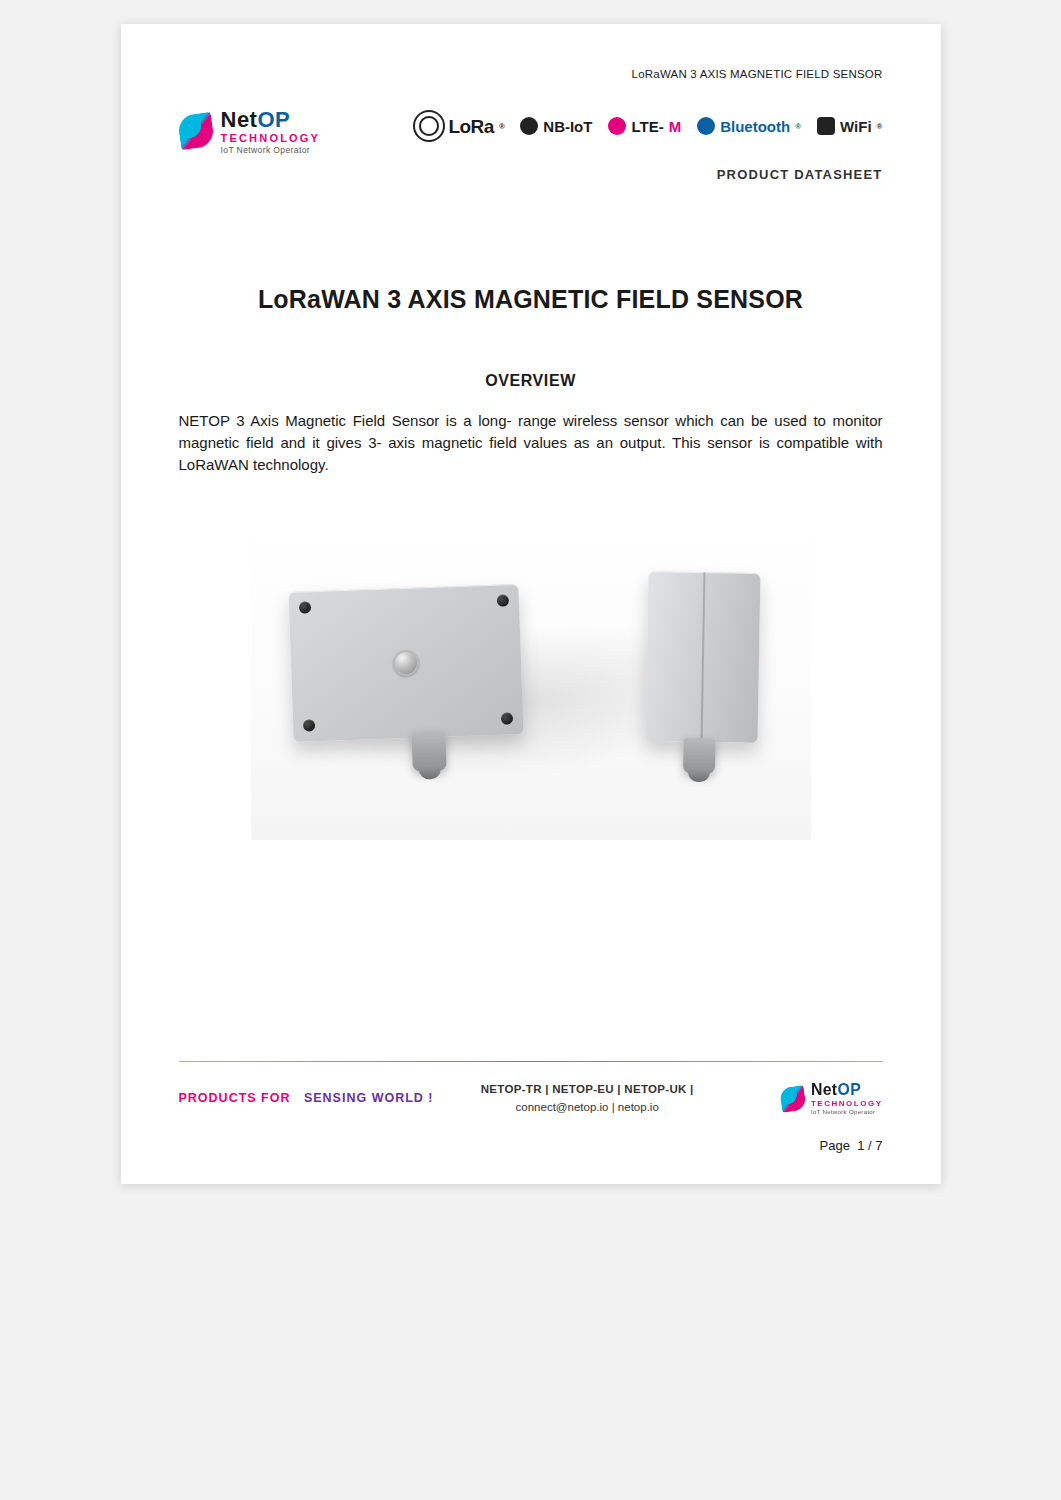LoRaWAN 3 AXIS MAGNETIC FIELD SENSOR
NetOP
TECHNOLOGY
IoT Network Operator
LoRa® NB-IoT LTE-M Bluetooth® WiFi®
PRODUCT DATASHEET
LoRaWAN 3 AXIS MAGNETIC FIELD SENSOR
OVERVIEW
NETOP 3 Axis Magnetic Field Sensor is a long- range wireless sensor which can be used to monitor magnetic field and it gives 3- axis magnetic field values as an output. This sensor is compatible with LoRaWAN technology.
PRODUCTS FOR SENSING WORLD !
NETOP-TR | NETOP-EU | NETOP-UK |
connect@netop.io | netop.io
NetOP
TECHNOLOGY
IoT Network Operator
Page 1 / 7